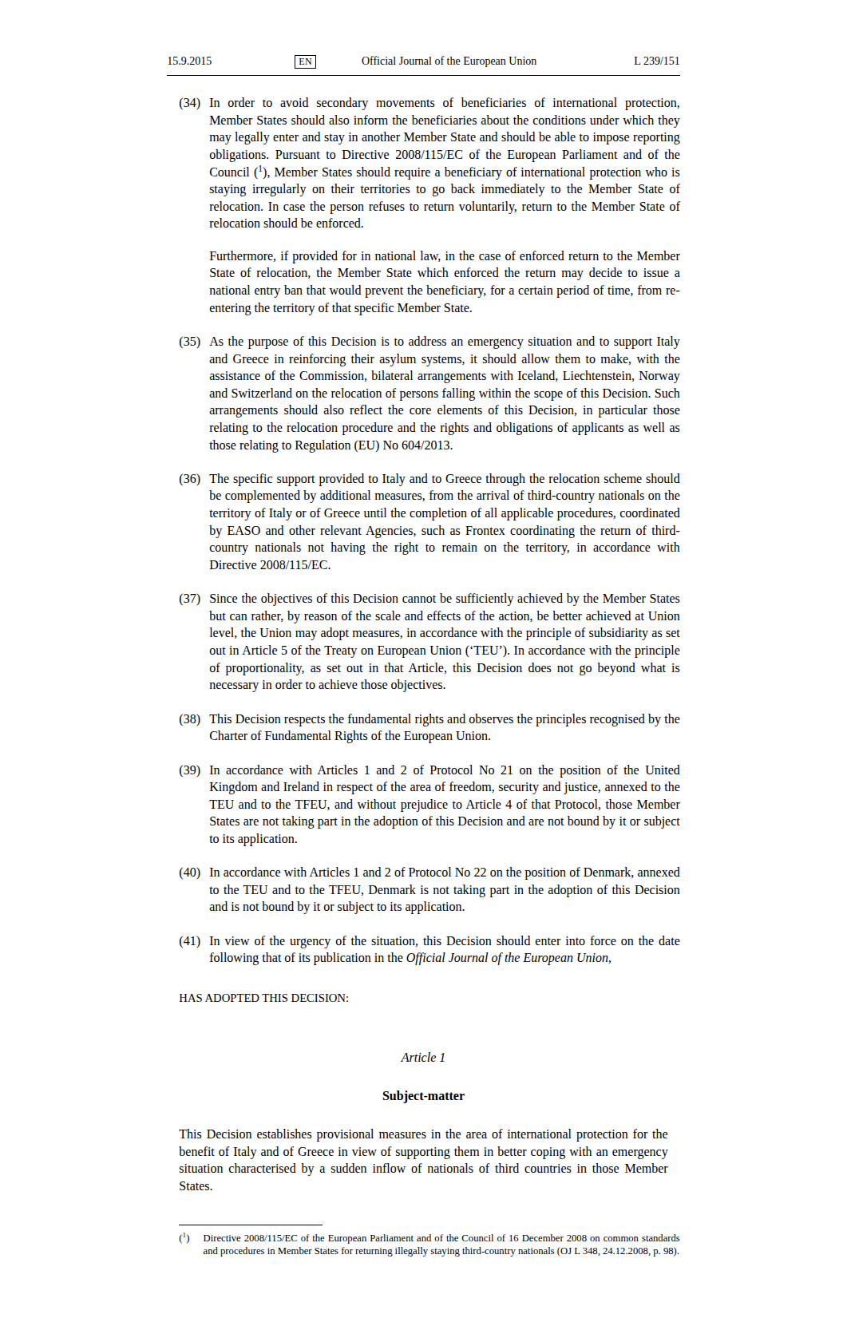15.9.2015
EN
Official Journal of the European Union
L 239/151
(34)
In order to avoid secondary movements of beneficiaries of international protection, Member States should also inform the beneficiaries about the conditions under which they may legally enter and stay in another Member State and should be able to impose reporting obligations. Pursuant to Directive 2008/115/EC of the European Parliament and of the Council (1), Member States should require a beneficiary of international protection who is staying irregularly on their territories to go back immediately to the Member State of relocation. In case the person refuses to return voluntarily, return to the Member State of relocation should be enforced.
Furthermore, if provided for in national law, in the case of enforced return to the Member State of relocation, the Member State which enforced the return may decide to issue a national entry ban that would prevent the beneficiary, for a certain period of time, from re-entering the territory of that specific Member State.
(35)
As the purpose of this Decision is to address an emergency situation and to support Italy and Greece in reinforcing their asylum systems, it should allow them to make, with the assistance of the Commission, bilateral arrangements with Iceland, Liechtenstein, Norway and Switzerland on the relocation of persons falling within the scope of this Decision. Such arrangements should also reflect the core elements of this Decision, in particular those relating to the relocation procedure and the rights and obligations of applicants as well as those relating to Regulation (EU) No 604/2013.
(36)
The specific support provided to Italy and to Greece through the relocation scheme should be complemented by additional measures, from the arrival of third-country nationals on the territory of Italy or of Greece until the completion of all applicable procedures, coordinated by EASO and other relevant Agencies, such as Frontex coordinating the return of third-country nationals not having the right to remain on the territory, in accordance with Directive 2008/115/EC.
(37)
Since the objectives of this Decision cannot be sufficiently achieved by the Member States but can rather, by reason of the scale and effects of the action, be better achieved at Union level, the Union may adopt measures, in accordance with the principle of subsidiarity as set out in Article 5 of the Treaty on European Union (‘TEU’). In accordance with the principle of proportionality, as set out in that Article, this Decision does not go beyond what is necessary in order to achieve those objectives.
(38)
This Decision respects the fundamental rights and observes the principles recognised by the Charter of Fundamental Rights of the European Union.
(39)
In accordance with Articles 1 and 2 of Protocol No 21 on the position of the United Kingdom and Ireland in respect of the area of freedom, security and justice, annexed to the TEU and to the TFEU, and without prejudice to Article 4 of that Protocol, those Member States are not taking part in the adoption of this Decision and are not bound by it or subject to its application.
(40)
In accordance with Articles 1 and 2 of Protocol No 22 on the position of Denmark, annexed to the TEU and to the TFEU, Denmark is not taking part in the adoption of this Decision and is not bound by it or subject to its application.
(41)
In view of the urgency of the situation, this Decision should enter into force on the date following that of its publication in the Official Journal of the European Union,
HAS ADOPTED THIS DECISION:
Article 1
Subject-matter
This Decision establishes provisional measures in the area of international protection for the benefit of Italy and of Greece in view of supporting them in better coping with an emergency situation characterised by a sudden inflow of nationals of third countries in those Member States.
(1)
Directive 2008/115/EC of the European Parliament and of the Council of 16 December 2008 on common standards and procedures in Member States for returning illegally staying third-country nationals (OJ L 348, 24.12.2008, p. 98).